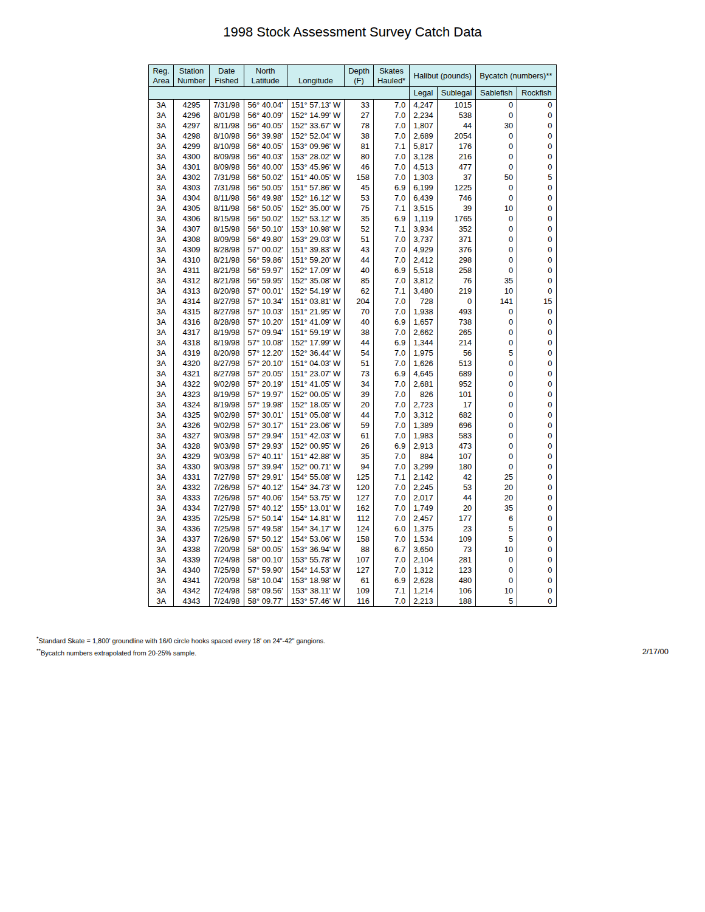1998 Stock Assessment Survey Catch Data
| Reg. Area | Station Number | Date Fished | North Latitude | Longitude | Depth (F) | Skates Hauled* | Halibut (pounds) | Bycatch (numbers)** |
| --- | --- | --- | --- | --- | --- | --- | --- | --- |
| | Legal | Sublegal | Sablefish | Rockfish |
| 3A | 4295 | 7/31/98 | 56° 40.04' | 151° 57.13' W | 33 | 7.0 | 4,247 | 1015 | 0 | 0 |
| 3A | 4296 | 8/01/98 | 56° 40.09' | 152° 14.99' W | 27 | 7.0 | 2,234 | 538 | 0 | 0 |
| 3A | 4297 | 8/11/98 | 56° 40.05' | 152° 33.67' W | 78 | 7.0 | 1,807 | 44 | 30 | 0 |
| 3A | 4298 | 8/10/98 | 56° 39.98' | 152° 52.04' W | 38 | 7.0 | 2,689 | 2054 | 0 | 0 |
| 3A | 4299 | 8/10/98 | 56° 40.05' | 153° 09.96' W | 81 | 7.1 | 5,817 | 176 | 0 | 0 |
| 3A | 4300 | 8/09/98 | 56° 40.03' | 153° 28.02' W | 80 | 7.0 | 3,128 | 216 | 0 | 0 |
| 3A | 4301 | 8/09/98 | 56° 40.00' | 153° 45.96' W | 46 | 7.0 | 4,513 | 477 | 0 | 0 |
| 3A | 4302 | 7/31/98 | 56° 50.02' | 151° 40.05' W | 158 | 7.0 | 1,303 | 37 | 50 | 5 |
| 3A | 4303 | 7/31/98 | 56° 50.05' | 151° 57.86' W | 45 | 6.9 | 6,199 | 1225 | 0 | 0 |
| 3A | 4304 | 8/11/98 | 56° 49.98' | 152° 16.12' W | 53 | 7.0 | 6,439 | 746 | 0 | 0 |
| 3A | 4305 | 8/11/98 | 56° 50.05' | 152° 35.00' W | 75 | 7.1 | 3,515 | 39 | 10 | 0 |
| 3A | 4306 | 8/15/98 | 56° 50.02' | 152° 53.12' W | 35 | 6.9 | 1,119 | 1765 | 0 | 0 |
| 3A | 4307 | 8/15/98 | 56° 50.10' | 153° 10.98' W | 52 | 7.1 | 3,934 | 352 | 0 | 0 |
| 3A | 4308 | 8/09/98 | 56° 49.80' | 153° 29.03' W | 51 | 7.0 | 3,737 | 371 | 0 | 0 |
| 3A | 4309 | 8/28/98 | 57° 00.02' | 151° 39.83' W | 43 | 7.0 | 4,929 | 376 | 0 | 0 |
| 3A | 4310 | 8/21/98 | 56° 59.86' | 151° 59.20' W | 44 | 7.0 | 2,412 | 298 | 0 | 0 |
| 3A | 4311 | 8/21/98 | 56° 59.97' | 152° 17.09' W | 40 | 6.9 | 5,518 | 258 | 0 | 0 |
| 3A | 4312 | 8/21/98 | 56° 59.95' | 152° 35.08' W | 85 | 7.0 | 3,812 | 76 | 35 | 0 |
| 3A | 4313 | 8/20/98 | 57° 00.01' | 152° 54.19' W | 62 | 7.1 | 3,480 | 219 | 10 | 0 |
| 3A | 4314 | 8/27/98 | 57° 10.34' | 151° 03.81' W | 204 | 7.0 | 728 | 0 | 141 | 15 |
| 3A | 4315 | 8/27/98 | 57° 10.03' | 151° 21.95' W | 70 | 7.0 | 1,938 | 493 | 0 | 0 |
| 3A | 4316 | 8/28/98 | 57° 10.20' | 151° 41.09' W | 40 | 6.9 | 1,657 | 738 | 0 | 0 |
| 3A | 4317 | 8/19/98 | 57° 09.94' | 151° 59.19' W | 38 | 7.0 | 2,662 | 265 | 0 | 0 |
| 3A | 4318 | 8/19/98 | 57° 10.08' | 152° 17.99' W | 44 | 6.9 | 1,344 | 214 | 0 | 0 |
| 3A | 4319 | 8/20/98 | 57° 12.20' | 152° 36.44' W | 54 | 7.0 | 1,975 | 56 | 5 | 0 |
| 3A | 4320 | 8/27/98 | 57° 20.10' | 151° 04.03' W | 51 | 7.0 | 1,626 | 513 | 0 | 0 |
| 3A | 4321 | 8/27/98 | 57° 20.05' | 151° 23.07' W | 73 | 6.9 | 4,645 | 689 | 0 | 0 |
| 3A | 4322 | 9/02/98 | 57° 20.19' | 151° 41.05' W | 34 | 7.0 | 2,681 | 952 | 0 | 0 |
| 3A | 4323 | 8/19/98 | 57° 19.97' | 152° 00.05' W | 39 | 7.0 | 826 | 101 | 0 | 0 |
| 3A | 4324 | 8/19/98 | 57° 19.98' | 152° 18.05' W | 20 | 7.0 | 2,723 | 17 | 0 | 0 |
| 3A | 4325 | 9/02/98 | 57° 30.01' | 151° 05.08' W | 44 | 7.0 | 3,312 | 682 | 0 | 0 |
| 3A | 4326 | 9/02/98 | 57° 30.17' | 151° 23.06' W | 59 | 7.0 | 1,389 | 696 | 0 | 0 |
| 3A | 4327 | 9/03/98 | 57° 29.94' | 151° 42.03' W | 61 | 7.0 | 1,983 | 583 | 0 | 0 |
| 3A | 4328 | 9/03/98 | 57° 29.93' | 152° 00.95' W | 26 | 6.9 | 2,913 | 473 | 0 | 0 |
| 3A | 4329 | 9/03/98 | 57° 40.11' | 151° 42.88' W | 35 | 7.0 | 884 | 107 | 0 | 0 |
| 3A | 4330 | 9/03/98 | 57° 39.94' | 152° 00.71' W | 94 | 7.0 | 3,299 | 180 | 0 | 0 |
| 3A | 4331 | 7/27/98 | 57° 29.91' | 154° 55.08' W | 125 | 7.1 | 2,142 | 42 | 25 | 0 |
| 3A | 4332 | 7/26/98 | 57° 40.12' | 154° 34.73' W | 120 | 7.0 | 2,245 | 53 | 20 | 0 |
| 3A | 4333 | 7/26/98 | 57° 40.06' | 154° 53.75' W | 127 | 7.0 | 2,017 | 44 | 20 | 0 |
| 3A | 4334 | 7/27/98 | 57° 40.12' | 155° 13.01' W | 162 | 7.0 | 1,749 | 20 | 35 | 0 |
| 3A | 4335 | 7/25/98 | 57° 50.14' | 154° 14.81' W | 112 | 7.0 | 2,457 | 177 | 6 | 0 |
| 3A | 4336 | 7/25/98 | 57° 49.58' | 154° 34.17' W | 124 | 6.0 | 1,375 | 23 | 5 | 0 |
| 3A | 4337 | 7/26/98 | 57° 50.12' | 154° 53.06' W | 158 | 7.0 | 1,534 | 109 | 5 | 0 |
| 3A | 4338 | 7/20/98 | 58° 00.05' | 153° 36.94' W | 88 | 6.7 | 3,650 | 73 | 10 | 0 |
| 3A | 4339 | 7/24/98 | 58° 00.10' | 153° 55.78' W | 107 | 7.0 | 2,104 | 281 | 0 | 0 |
| 3A | 4340 | 7/25/98 | 57° 59.90' | 154° 14.53' W | 127 | 7.0 | 1,312 | 123 | 0 | 0 |
| 3A | 4341 | 7/20/98 | 58° 10.04' | 153° 18.98' W | 61 | 6.9 | 2,628 | 480 | 0 | 0 |
| 3A | 4342 | 7/24/98 | 58° 09.56' | 153° 38.11' W | 109 | 7.1 | 1,214 | 106 | 10 | 0 |
| 3A | 4343 | 7/24/98 | 58° 09.77' | 153° 57.46' W | 116 | 7.0 | 2,213 | 188 | 5 | 0 |
*Standard Skate = 1,800' groundline with 16/0 circle hooks spaced every 18' on 24"-42" gangions.
**Bycatch numbers extrapolated from 20-25% sample.
2/17/00